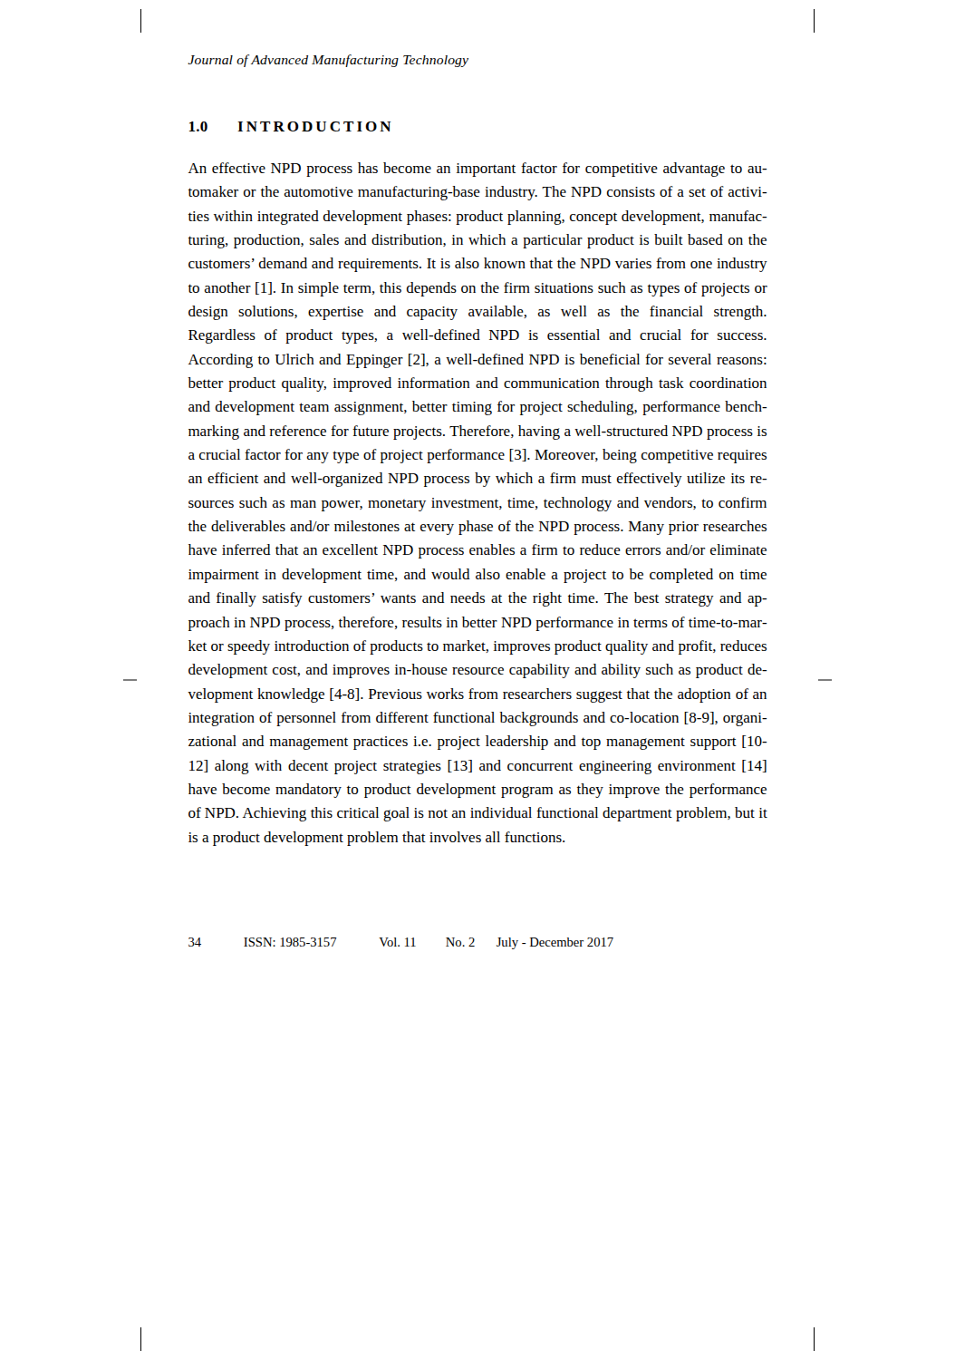Journal of Advanced Manufacturing Technology
1.0 Introduction
An effective NPD process has become an important factor for competitive advantage to automaker or the automotive manufacturing-base industry. The NPD consists of a set of activities within integrated development phases: product planning, concept development, manufacturing, production, sales and distribution, in which a particular product is built based on the customers’ demand and requirements. It is also known that the NPD varies from one industry to another [1]. In simple term, this depends on the firm situations such as types of projects or design solutions, expertise and capacity available, as well as the financial strength. Regardless of product types, a well-defined NPD is essential and crucial for success. According to Ulrich and Eppinger [2], a well-defined NPD is beneficial for several reasons: better product quality, improved information and communication through task coordination and development team assignment, better timing for project scheduling, performance benchmarking and reference for future projects. Therefore, having a well-structured NPD process is a crucial factor for any type of project performance [3]. Moreover, being competitive requires an efficient and well-organized NPD process by which a firm must effectively utilize its resources such as man power, monetary investment, time, technology and vendors, to confirm the deliverables and/or milestones at every phase of the NPD process. Many prior researches have inferred that an excellent NPD process enables a firm to reduce errors and/or eliminate impairment in development time, and would also enable a project to be completed on time and finally satisfy customers’ wants and needs at the right time. The best strategy and approach in NPD process, therefore, results in better NPD performance in terms of time-to-market or speedy introduction of products to market, improves product quality and profit, reduces development cost, and improves in-house resource capability and ability such as product development knowledge [4-8]. Previous works from researchers suggest that the adoption of an integration of personnel from different functional backgrounds and co-location [8-9], organizational and management practices i.e. project leadership and top management support [10-12] along with decent project strategies [13] and concurrent engineering environment [14] have become mandatory to product development program as they improve the performance of NPD. Achieving this critical goal is not an individual functional department problem, but it is a product development problem that involves all functions.
34 ISSN: 1985-3157 Vol. 11 No. 2 July - December 2017